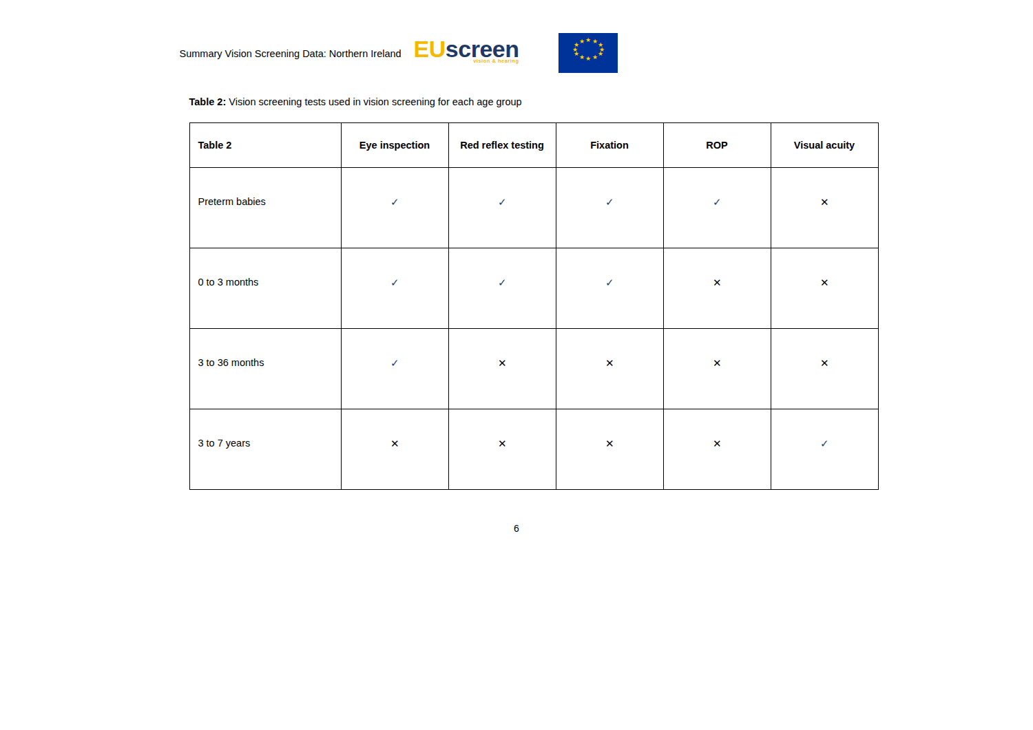Summary Vision Screening Data: Northern Ireland
EU screen
vision & hearing
★ ★ ★ ★ ★ ★ ★ ★ ★ ★ ★ ★
Table 2: Vision screening tests used in vision screening for each age group
| Table 2 | Eye inspection | Red reflex testing | Fixation | ROP | Visual acuity |
| --- | --- | --- | --- | --- | --- |
| Preterm babies | ✓ | ✓ | ✓ | ✓ | ✕ |
| 0 to 3 months | ✓ | ✓ | ✓ | ✕ | ✕ |
| 3 to 36 months | ✓ | ✕ | ✕ | ✕ | ✕ |
| 3 to 7 years | ✕ | ✕ | ✕ | ✕ | ✓ |
6